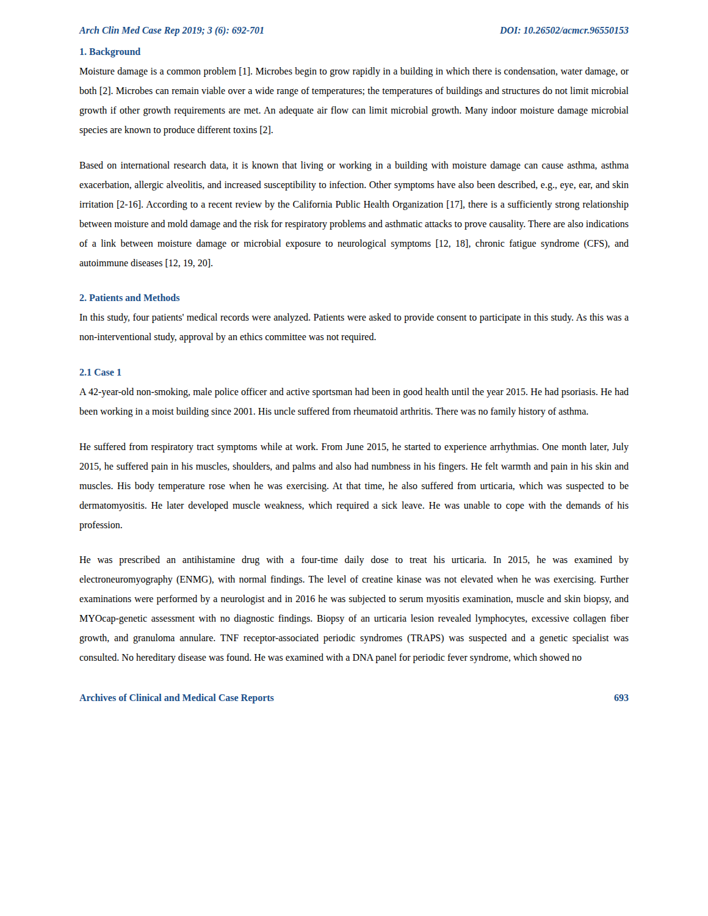Arch Clin Med Case Rep 2019; 3 (6): 692-701 DOI: 10.26502/acmcr.96550153
1. Background
Moisture damage is a common problem [1]. Microbes begin to grow rapidly in a building in which there is condensation, water damage, or both [2]. Microbes can remain viable over a wide range of temperatures; the temperatures of buildings and structures do not limit microbial growth if other growth requirements are met. An adequate air flow can limit microbial growth. Many indoor moisture damage microbial species are known to produce different toxins [2].
Based on international research data, it is known that living or working in a building with moisture damage can cause asthma, asthma exacerbation, allergic alveolitis, and increased susceptibility to infection. Other symptoms have also been described, e.g., eye, ear, and skin irritation [2-16]. According to a recent review by the California Public Health Organization [17], there is a sufficiently strong relationship between moisture and mold damage and the risk for respiratory problems and asthmatic attacks to prove causality. There are also indications of a link between moisture damage or microbial exposure to neurological symptoms [12, 18], chronic fatigue syndrome (CFS), and autoimmune diseases [12, 19, 20].
2. Patients and Methods
In this study, four patients' medical records were analyzed. Patients were asked to provide consent to participate in this study. As this was a non-interventional study, approval by an ethics committee was not required.
2.1 Case 1
A 42-year-old non-smoking, male police officer and active sportsman had been in good health until the year 2015. He had psoriasis. He had been working in a moist building since 2001. His uncle suffered from rheumatoid arthritis. There was no family history of asthma.
He suffered from respiratory tract symptoms while at work. From June 2015, he started to experience arrhythmias. One month later, July 2015, he suffered pain in his muscles, shoulders, and palms and also had numbness in his fingers. He felt warmth and pain in his skin and muscles. His body temperature rose when he was exercising. At that time, he also suffered from urticaria, which was suspected to be dermatomyositis. He later developed muscle weakness, which required a sick leave. He was unable to cope with the demands of his profession.
He was prescribed an antihistamine drug with a four-time daily dose to treat his urticaria. In 2015, he was examined by electroneuromyography (ENMG), with normal findings. The level of creatine kinase was not elevated when he was exercising. Further examinations were performed by a neurologist and in 2016 he was subjected to serum myositis examination, muscle and skin biopsy, and MYOcap-genetic assessment with no diagnostic findings. Biopsy of an urticaria lesion revealed lymphocytes, excessive collagen fiber growth, and granuloma annulare. TNF receptor-associated periodic syndromes (TRAPS) was suspected and a genetic specialist was consulted. No hereditary disease was found. He was examined with a DNA panel for periodic fever syndrome, which showed no
Archives of Clinical and Medical Case Reports 693